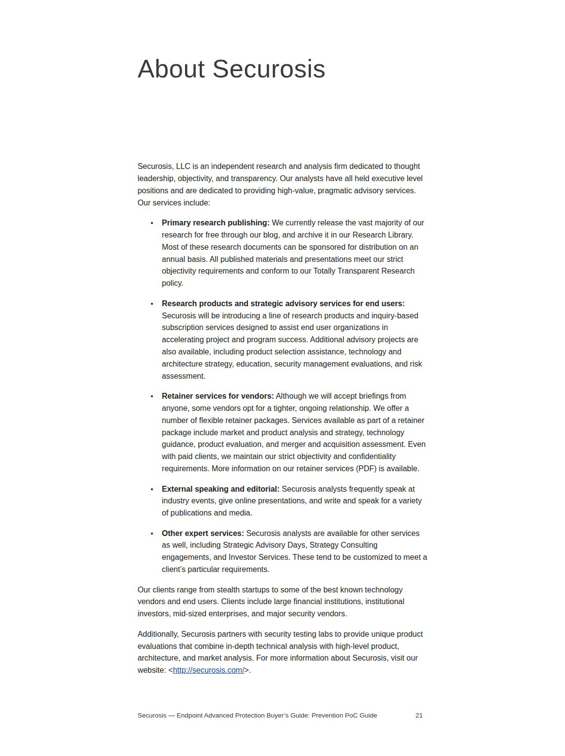About Securosis
Securosis, LLC is an independent research and analysis firm dedicated to thought leadership, objectivity, and transparency. Our analysts have all held executive level positions and are dedicated to providing high-value, pragmatic advisory services. Our services include:
Primary research publishing: We currently release the vast majority of our research for free through our blog, and archive it in our Research Library. Most of these research documents can be sponsored for distribution on an annual basis. All published materials and presentations meet our strict objectivity requirements and conform to our Totally Transparent Research policy.
Research products and strategic advisory services for end users: Securosis will be introducing a line of research products and inquiry-based subscription services designed to assist end user organizations in accelerating project and program success. Additional advisory projects are also available, including product selection assistance, technology and architecture strategy, education, security management evaluations, and risk assessment.
Retainer services for vendors: Although we will accept briefings from anyone, some vendors opt for a tighter, ongoing relationship. We offer a number of flexible retainer packages. Services available as part of a retainer package include market and product analysis and strategy, technology guidance, product evaluation, and merger and acquisition assessment. Even with paid clients, we maintain our strict objectivity and confidentiality requirements. More information on our retainer services (PDF) is available.
External speaking and editorial: Securosis analysts frequently speak at industry events, give online presentations, and write and speak for a variety of publications and media.
Other expert services: Securosis analysts are available for other services as well, including Strategic Advisory Days, Strategy Consulting engagements, and Investor Services. These tend to be customized to meet a client’s particular requirements.
Our clients range from stealth startups to some of the best known technology vendors and end users. Clients include large financial institutions, institutional investors, mid-sized enterprises, and major security vendors.
Additionally, Securosis partners with security testing labs to provide unique product evaluations that combine in-depth technical analysis with high-level product, architecture, and market analysis. For more information about Securosis, visit our website: <http://securosis.com/>.
Securosis — Endpoint Advanced Protection Buyer’s Guide: Prevention PoC Guide 21